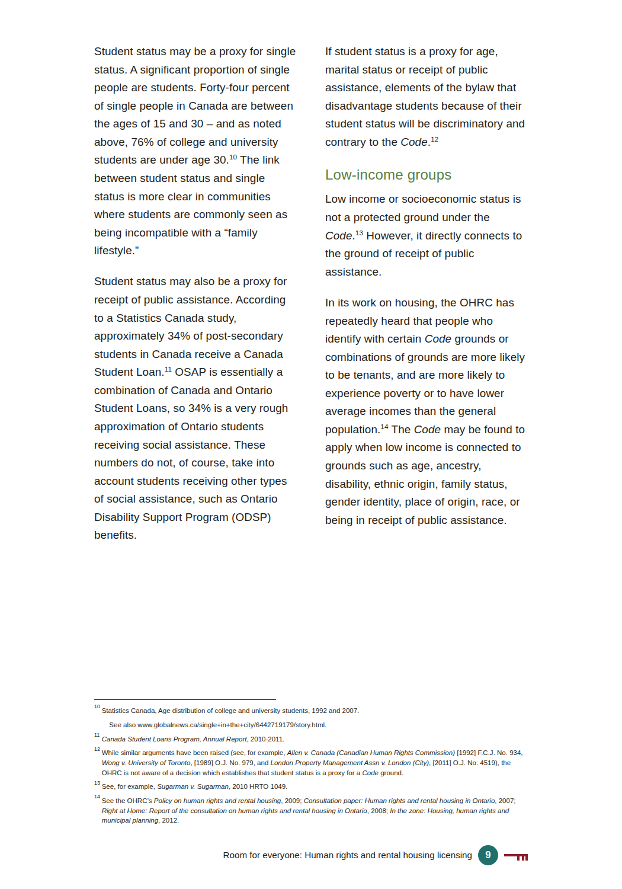Student status may be a proxy for single status. A significant proportion of single people are students. Forty-four percent of single people in Canada are between the ages of 15 and 30 – and as noted above, 76% of college and university students are under age 30.10 The link between student status and single status is more clear in communities where students are commonly seen as being incompatible with a “family lifestyle.”
Student status may also be a proxy for receipt of public assistance. According to a Statistics Canada study, approximately 34% of post-secondary students in Canada receive a Canada Student Loan.11 OSAP is essentially a combination of Canada and Ontario Student Loans, so 34% is a very rough approximation of Ontario students receiving social assistance. These numbers do not, of course, take into account students receiving other types of social assistance, such as Ontario Disability Support Program (ODSP) benefits.
If student status is a proxy for age, marital status or receipt of public assistance, elements of the bylaw that disadvantage students because of their student status will be discriminatory and contrary to the Code.12
Low-income groups
Low income or socioeconomic status is not a protected ground under the Code.13 However, it directly connects to the ground of receipt of public assistance.
In its work on housing, the OHRC has repeatedly heard that people who identify with certain Code grounds or combinations of grounds are more likely to be tenants, and are more likely to experience poverty or to have lower average incomes than the general population.14 The Code may be found to apply when low income is connected to grounds such as age, ancestry, disability, ethnic origin, family status, gender identity, place of origin, race, or being in receipt of public assistance.
10 Statistics Canada, Age distribution of college and university students, 1992 and 2007.
See also www.globalnews.ca/single+in+the+city/6442719179/story.html.
11 Canada Student Loans Program, Annual Report, 2010-2011.
12 While similar arguments have been raised (see, for example, Allen v. Canada (Canadian Human Rights Commission) [1992] F.C.J. No. 934, Wong v. University of Toronto, [1989] O.J. No. 979, and London Property Management Assn v. London (City), [2011] O.J. No. 4519), the OHRC is not aware of a decision which establishes that student status is a proxy for a Code ground.
13 See, for example, Sugarman v. Sugarman, 2010 HRTO 1049.
14 See the OHRC’s Policy on human rights and rental housing, 2009; Consultation paper: Human rights and rental housing in Ontario, 2007; Right at Home: Report of the consultation on human rights and rental housing in Ontario, 2008; In the zone: Housing, human rights and municipal planning, 2012.
Room for everyone: Human rights and rental housing licensing 9